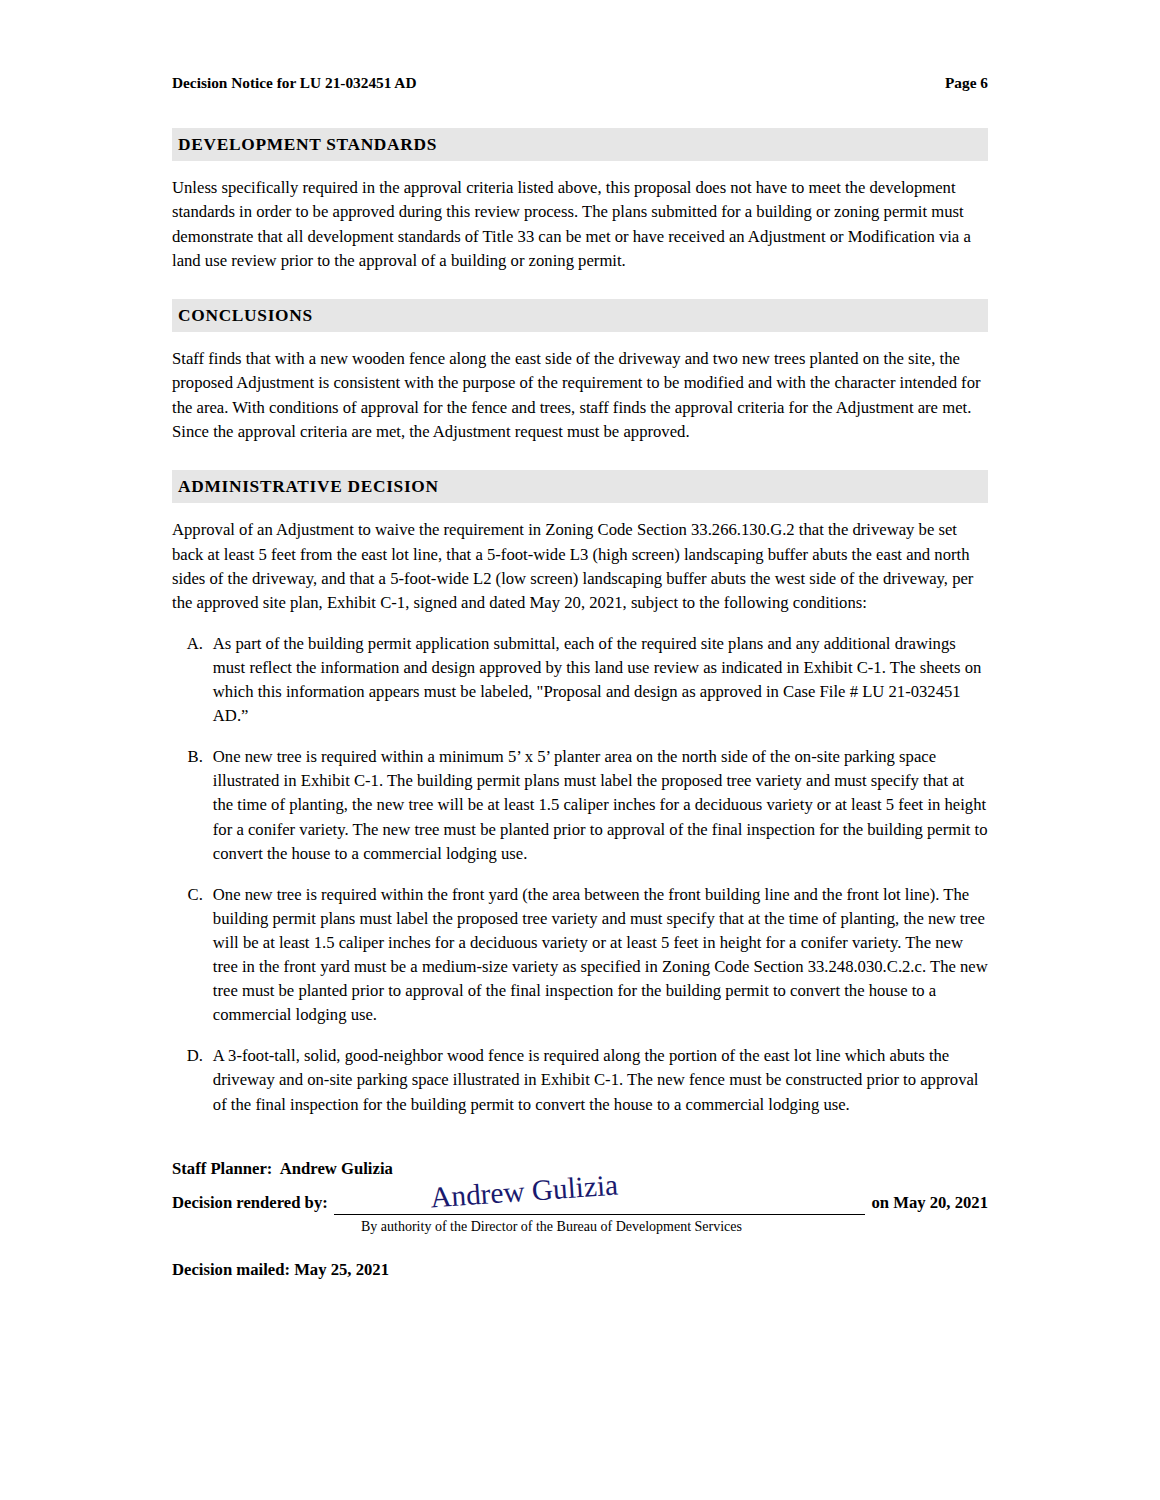Decision Notice for LU 21-032451 AD Page 6
Development Standards
Unless specifically required in the approval criteria listed above, this proposal does not have to meet the development standards in order to be approved during this review process. The plans submitted for a building or zoning permit must demonstrate that all development standards of Title 33 can be met or have received an Adjustment or Modification via a land use review prior to the approval of a building or zoning permit.
Conclusions
Staff finds that with a new wooden fence along the east side of the driveway and two new trees planted on the site, the proposed Adjustment is consistent with the purpose of the requirement to be modified and with the character intended for the area. With conditions of approval for the fence and trees, staff finds the approval criteria for the Adjustment are met. Since the approval criteria are met, the Adjustment request must be approved.
Administrative Decision
Approval of an Adjustment to waive the requirement in Zoning Code Section 33.266.130.G.2 that the driveway be set back at least 5 feet from the east lot line, that a 5-foot-wide L3 (high screen) landscaping buffer abuts the east and north sides of the driveway, and that a 5-foot-wide L2 (low screen) landscaping buffer abuts the west side of the driveway, per the approved site plan, Exhibit C-1, signed and dated May 20, 2021, subject to the following conditions:
As part of the building permit application submittal, each of the required site plans and any additional drawings must reflect the information and design approved by this land use review as indicated in Exhibit C-1. The sheets on which this information appears must be labeled, "Proposal and design as approved in Case File # LU 21-032451 AD.”
One new tree is required within a minimum 5’ x 5’ planter area on the north side of the on-site parking space illustrated in Exhibit C-1. The building permit plans must label the proposed tree variety and must specify that at the time of planting, the new tree will be at least 1.5 caliper inches for a deciduous variety or at least 5 feet in height for a conifer variety. The new tree must be planted prior to approval of the final inspection for the building permit to convert the house to a commercial lodging use.
One new tree is required within the front yard (the area between the front building line and the front lot line). The building permit plans must label the proposed tree variety and must specify that at the time of planting, the new tree will be at least 1.5 caliper inches for a deciduous variety or at least 5 feet in height for a conifer variety. The new tree in the front yard must be a medium-size variety as specified in Zoning Code Section 33.248.030.C.2.c. The new tree must be planted prior to approval of the final inspection for the building permit to convert the house to a commercial lodging use.
A 3-foot-tall, solid, good-neighbor wood fence is required along the portion of the east lot line which abuts the driveway and on-site parking space illustrated in Exhibit C-1. The new fence must be constructed prior to approval of the final inspection for the building permit to convert the house to a commercial lodging use.
Staff Planner: Andrew Gulizia
Decision rendered by: Andrew Gulizia on May 20, 2021
By authority of the Director of the Bureau of Development Services
Decision mailed: May 25, 2021